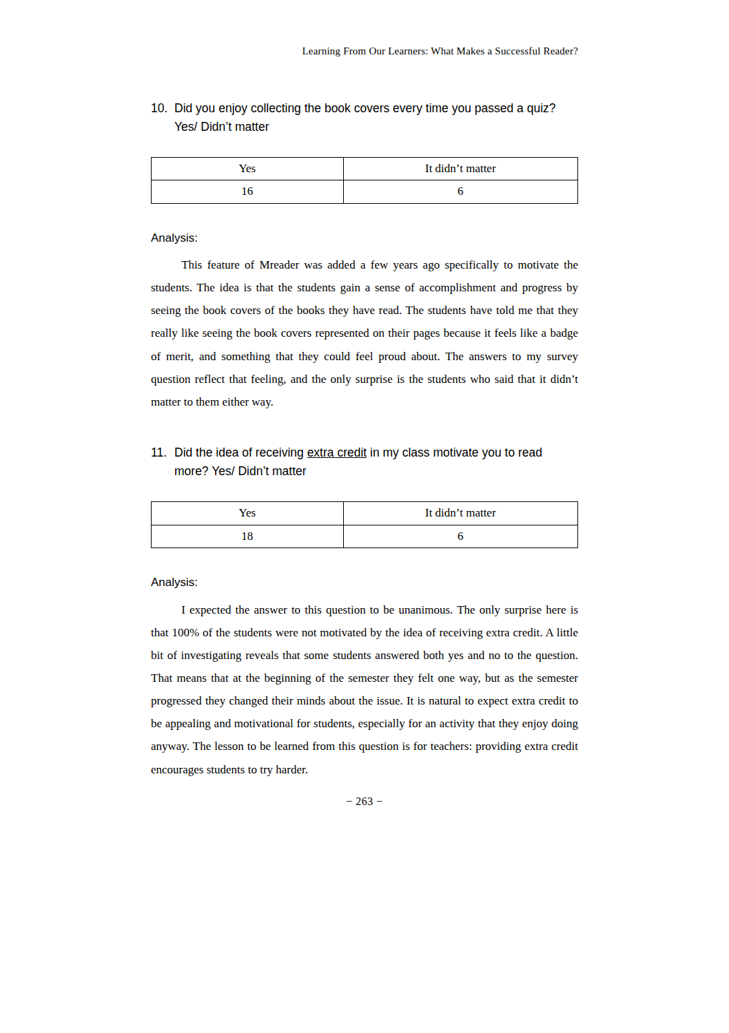Learning From Our Learners: What Makes a Successful Reader?
10. Did you enjoy collecting the book covers every time you passed a quiz? Yes/ Didn’t matter
| Yes | It didn’t matter |
| 16 | 6 |
Analysis:
This feature of Mreader was added a few years ago specifically to motivate the students. The idea is that the students gain a sense of accomplishment and progress by seeing the book covers of the books they have read. The students have told me that they really like seeing the book covers represented on their pages because it feels like a badge of merit, and something that they could feel proud about. The answers to my survey question reflect that feeling, and the only surprise is the students who said that it didn’t matter to them either way.
11. Did the idea of receiving extra credit in my class motivate you to read more? Yes/ Didn’t matter
| Yes | It didn’t matter |
| 18 | 6 |
Analysis:
I expected the answer to this question to be unanimous. The only surprise here is that 100% of the students were not motivated by the idea of receiving extra credit. A little bit of investigating reveals that some students answered both yes and no to the question. That means that at the beginning of the semester they felt one way, but as the semester progressed they changed their minds about the issue. It is natural to expect extra credit to be appealing and motivational for students, especially for an activity that they enjoy doing anyway. The lesson to be learned from this question is for teachers: providing extra credit encourages students to try harder.
− 263 −